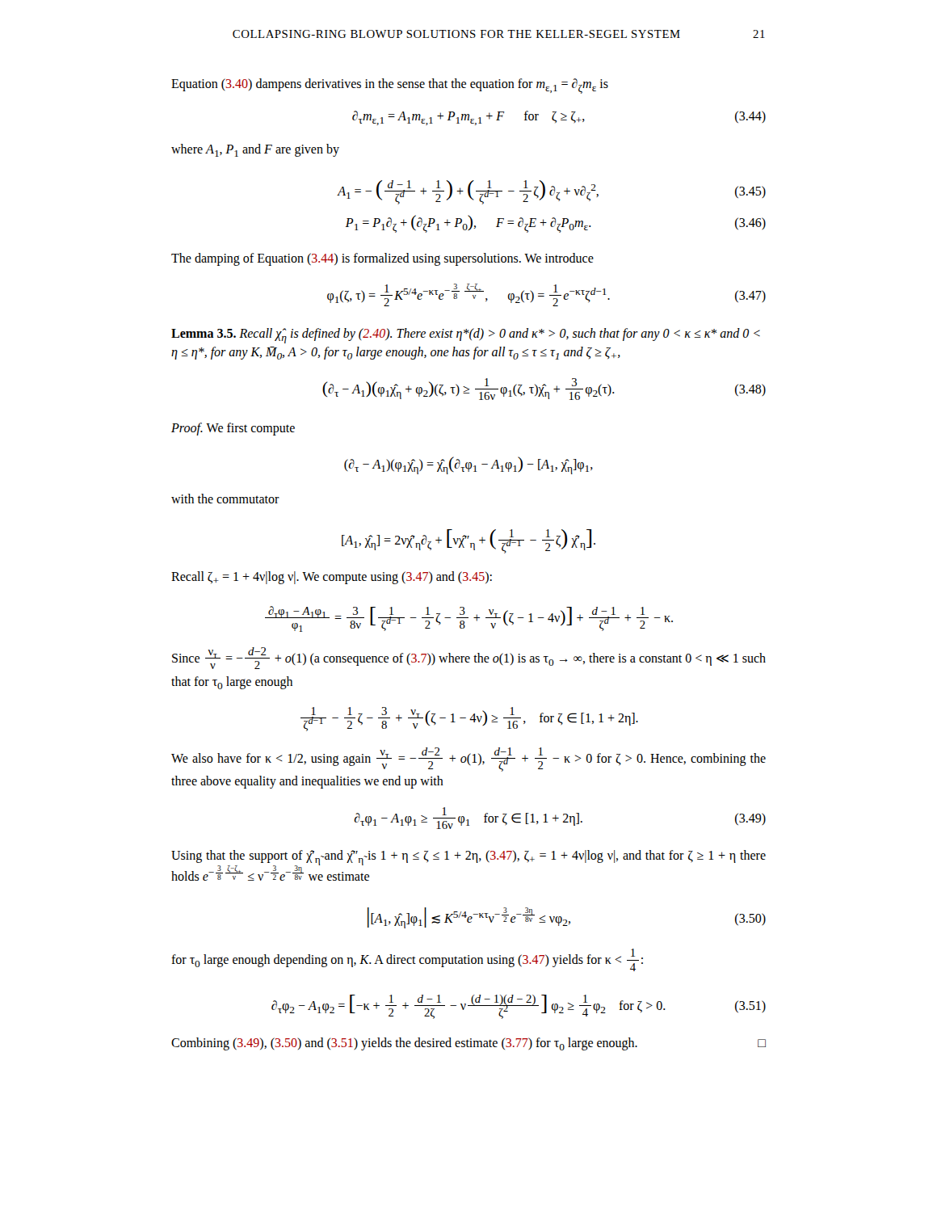COLLAPSING-RING BLOWUP SOLUTIONS FOR THE KELLER-SEGEL SYSTEM 21
Equation (3.40) dampens derivatives in the sense that the equation for mε,1 = ∂ζmε is
∂τmε,1 = A1mε,1 + P1mε,1 + F for ζ ≥ ζ+, (3.44)
where A1, P1 and F are given by
A1 = − (d − 1 ζd + 12) + (1 ζd−1 − 12ζ) ∂ζ + ν∂ζ2, (3.45)
P1 = P1∂ζ + (∂ζP1 + P0), F = ∂ζE + ∂ζP0mε. (3.46)
The damping of Equation (3.44) is formalized using supersolutions. We introduce
φ1(ζ, τ) = 12 K5/4e−κτe−38 ζ−ζ+ν, φ2(τ) = 12 e−κτζd−1. (3.47)
Lemma 3.5. Recall χ̂η is defined by (2.40). There exist η*(d) > 0 and κ* > 0, such that for any 0 < κ ≤ κ* and 0 < η ≤ η*, for any K, M̄0, A > 0, for τ0 large enough, one has for all τ0 ≤ τ ≤ τ1 and ζ ≥ ζ+,
(∂τ − A1)(φ1χ̂η + φ2)(ζ, τ) ≥ 116νφ1(ζ, τ)χ̂η + 316φ2(τ). (3.48)
Proof. We first compute
(∂τ − A1)(φ1χ̂η) = χ̂η(∂τφ1 − A1φ1) − [A1, χ̂η]φ1,
with the commutator
[A1, χ̂η] = 2νχ̂′η∂ζ + [νχ̂″η + (1 ζd−1 − 12ζ) χ̂′η].
Recall ζ+ = 1 + 4ν|log ν|. We compute using (3.47) and (3.45):
∂τφ1 − A1φ1 φ1 = 38ν [1 ζd−1 − 12ζ − 38 + ντ ν(ζ − 1 − 4ν)] + d − 1 ζd + 12 − κ.
Since ντ ν = −d−22 + o(1) (a consequence of (3.7)) where the o(1) is as τ0 → ∞, there is a constant 0 < η ≪ 1 such that for τ0 large enough
1 ζd−1 − 12ζ − 38 + ντ ν(ζ − 1 − 4ν) ≥ 116, for ζ ∈ [1, 1 + 2η].
We also have for κ < 1/2, using again ντ ν = −d−22 + o(1), d−1 ζd + 12 − κ > 0 for ζ > 0. Hence, combining the three above equality and inequalities we end up with
∂τφ1 − A1φ1 ≥ 116νφ1 for ζ ∈ [1, 1 + 2η]. (3.49)
Using that the support of χ̂′η̃ and χ̂″η̃ is 1 + η ≤ ζ ≤ 1 + 2η, (3.47), ζ+ = 1 + 4ν|log ν|, and that for ζ ≥ 1 + η there holds e−38 ζ−ζ+ν ≤ ν−32e−3η 8ν we estimate
|[A1, χ̂η]φ1| ≲ K5/4e−κτν−32e−3η 8ν ≤ νφ2, (3.50)
for τ0 large enough depending on η, K. A direct computation using (3.47) yields for κ < 14:
∂τφ2 − A1φ2 = [−κ + 12 + d − 12ζ − ν(d − 1)(d − 2) ζ2] φ2 ≥ 14φ2 for ζ > 0. (3.51)
Combining (3.49), (3.50) and (3.51) yields the desired estimate (3.77) for τ0 large enough. □